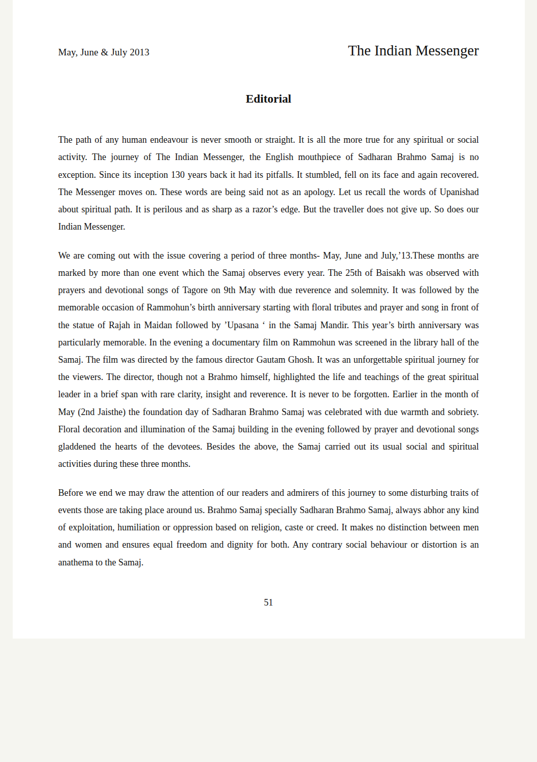May, June & July 2013 The Indian Messenger
Editorial
The path of any human endeavour is never smooth or straight. It is all the more true for any spiritual or social activity. The journey of The Indian Messenger, the English mouthpiece of Sadharan Brahmo Samaj is no exception. Since its inception 130 years back it had its pitfalls. It stumbled, fell on its face and again recovered. The Messenger moves on. These words are being said not as an apology. Let us recall the words of Upanishad about spiritual path. It is perilous and as sharp as a razor’s edge. But the traveller does not give up. So does our Indian Messenger.
We are coming out with the issue covering a period of three months- May, June and July,’13.These months are marked by more than one event which the Samaj observes every year. The 25th of Baisakh was observed with prayers and devotional songs of Tagore on 9th May with due reverence and solemnity. It was followed by the memorable occasion of Rammohun’s birth anniversary starting with floral tributes and prayer and song in front of the statue of Rajah in Maidan followed by ’Upasana ‘ in the Samaj Mandir. This year’s birth anniversary was particularly memorable. In the evening a documentary film on Rammohun was screened in the library hall of the Samaj. The film was directed by the famous director Gautam Ghosh. It was an unforgettable spiritual journey for the viewers. The director, though not a Brahmo himself, highlighted the life and teachings of the great spiritual leader in a brief span with rare clarity, insight and reverence. It is never to be forgotten. Earlier in the month of May (2nd Jaisthe) the foundation day of Sadharan Brahmo Samaj was celebrated with due warmth and sobriety. Floral decoration and illumination of the Samaj building in the evening followed by prayer and devotional songs gladdened the hearts of the devotees. Besides the above, the Samaj carried out its usual social and spiritual activities during these three months.
Before we end we may draw the attention of our readers and admirers of this journey to some disturbing traits of events those are taking place around us. Brahmo Samaj specially Sadharan Brahmo Samaj, always abhor any kind of exploitation, humiliation or oppression based on religion, caste or creed. It makes no distinction between men and women and ensures equal freedom and dignity for both. Any contrary social behaviour or distortion is an anathema to the Samaj.
51